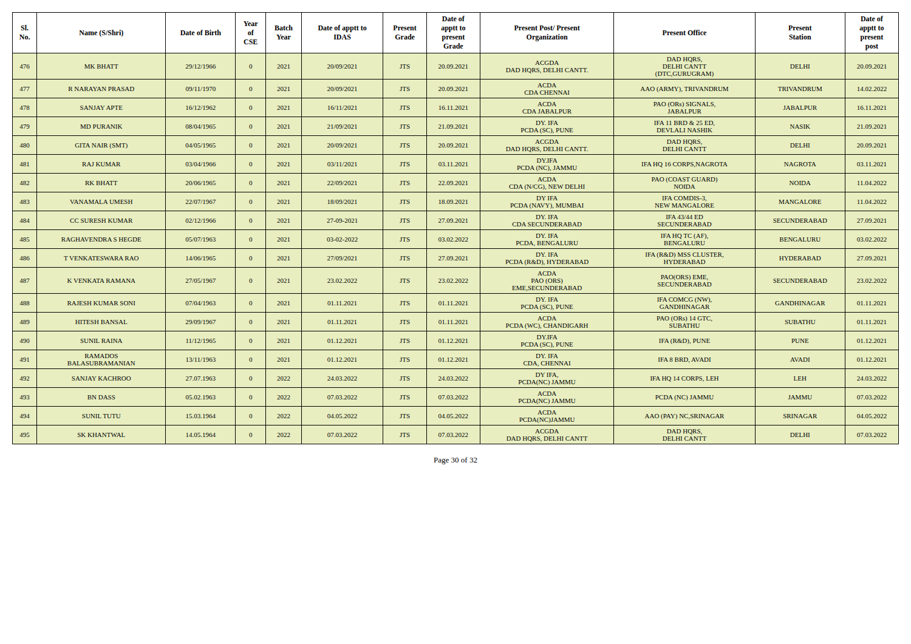| Sl. No. | Name (S/Shri) | Date of Birth | Year of CSE | Batch Year | Date of apptt to IDAS | Present Grade | Date of apptt to present Grade | Present Post/ Present Organization | Present Office | Present Station | Date of apptt to present post |
| --- | --- | --- | --- | --- | --- | --- | --- | --- | --- | --- | --- |
| 476 | MK BHATT | 29/12/1966 | 0 | 2021 | 20/09/2021 | JTS | 20.09.2021 | ACGDA DAD HQRS, DELHI CANTT. | DAD HQRS, DELHI CANTT (DTC,GURUGRAM) | DELHI | 20.09.2021 |
| 477 | R NARAYAN PRASAD | 09/11/1970 | 0 | 2021 | 20/09/2021 | JTS | 20.09.2021 | ACDA CDA CHENNAI | AAO (ARMY), TRIVANDRUM | TRIVANDRUM | 14.02.2022 |
| 478 | SANJAY APTE | 16/12/1962 | 0 | 2021 | 16/11/2021 | JTS | 16.11.2021 | ACDA CDA JABALPUR | PAO (ORs) SIGNALS, JABALPUR | JABALPUR | 16.11.2021 |
| 479 | MD PURANIK | 08/04/1965 | 0 | 2021 | 21/09/2021 | JTS | 21.09.2021 | DY. IFA PCDA (SC), PUNE | IFA 11 BRD & 25 ED, DEVLALI NASHIK | NASIK | 21.09.2021 |
| 480 | GITA NAIR (SMT) | 04/05/1965 | 0 | 2021 | 20/09/2021 | JTS | 20.09.2021 | ACGDA DAD HQRS, DELHI CANTT. | DAD HQRS, DELHI CANTT | DELHI | 20.09.2021 |
| 481 | RAJ KUMAR | 03/04/1966 | 0 | 2021 | 03/11/2021 | JTS | 03.11.2021 | DY.IFA PCDA (NC), JAMMU | IFA HQ 16 CORPS,NAGROTA | NAGROTA | 03.11.2021 |
| 482 | RK BHATT | 20/06/1965 | 0 | 2021 | 22/09/2021 | JTS | 22.09.2021 | ACDA CDA (N/CG), NEW DELHI | PAO (COAST GUARD) NOIDA | NOIDA | 11.04.2022 |
| 483 | VANAMALA UMESH | 22/07/1967 | 0 | 2021 | 18/09/2021 | JTS | 18.09.2021 | DY IFA PCDA (NAVY), MUMBAI | IFA COMDIS-3, NEW MANGALORE | MANGALORE | 11.04.2022 |
| 484 | CC SURESH KUMAR | 02/12/1966 | 0 | 2021 | 27-09-2021 | JTS | 27.09.2021 | DY. IFA CDA SECUNDERABAD | IFA 43/44 ED SECUNDERABAD | SECUNDERABAD | 27.09.2021 |
| 485 | RAGHAVENDRA S HEGDE | 05/07/1963 | 0 | 2021 | 03-02-2022 | JTS | 03.02.2022 | DY. IFA PCDA, BENGALURU | IFA HQ TC (AF), BENGALURU | BENGALURU | 03.02.2022 |
| 486 | T VENKATESWARA RAO | 14/06/1965 | 0 | 2021 | 27/09/2021 | JTS | 27.09.2021 | DY. IFA PCDA (R&D), HYDERABAD | IFA (R&D) MSS CLUSTER, HYDERABAD | HYDERABAD | 27.09.2021 |
| 487 | K VENKATA RAMANA | 27/05/1967 | 0 | 2021 | 23.02.2022 | JTS | 23.02.2022 | ACDA PAO (ORS) EME,SECUNDERABAD | PAO(ORS) EME, SECUNDERABAD | SECUNDERABAD | 23.02.2022 |
| 488 | RAJESH KUMAR SONI | 07/04/1963 | 0 | 2021 | 01.11.2021 | JTS | 01.11.2021 | DY. IFA PCDA (SC), PUNE | IFA COMCG (NW), GANDHINAGAR | GANDHINAGAR | 01.11.2021 |
| 489 | HITESH BANSAL | 29/09/1967 | 0 | 2021 | 01.11.2021 | JTS | 01.11.2021 | ACDA PCDA (WC), CHANDIGARH | PAO (ORs) 14 GTC, SUBATHU | SUBATHU | 01.11.2021 |
| 490 | SUNIL RAINA | 11/12/1965 | 0 | 2021 | 01.12.2021 | JTS | 01.12.2021 | DY.IFA PCDA (SC), PUNE | IFA (R&D), PUNE | PUNE | 01.12.2021 |
| 491 | RAMADOS BALASUBRAMANIAN | 13/11/1963 | 0 | 2021 | 01.12.2021 | JTS | 01.12.2021 | DY. IFA CDA, CHENNAI | IFA 8 BRD, AVADI | AVADI | 01.12.2021 |
| 492 | SANJAY KACHROO | 27.07.1963 | 0 | 2022 | 24.03.2022 | JTS | 24.03.2022 | DY IFA, PCDA(NC) JAMMU | IFA HQ 14 CORPS, LEH | LEH | 24.03.2022 |
| 493 | BN DASS | 05.02.1963 | 0 | 2022 | 07.03.2022 | JTS | 07.03.2022 | ACDA PCDA(NC) JAMMU | PCDA (NC) JAMMU | JAMMU | 07.03.2022 |
| 494 | SUNIL TUTU | 15.03.1964 | 0 | 2022 | 04.05.2022 | JTS | 04.05.2022 | ACDA PCDA(NC)JAMMU | AAO (PAY) NC,SRINAGAR | SRINAGAR | 04.05.2022 |
| 495 | SK KHANTWAL | 14.05.1964 | 0 | 2022 | 07.03.2022 | JTS | 07.03.2022 | ACGDA DAD HQRS, DELHI CANTT | DAD HQRS, DELHI CANTT | DELHI | 07.03.2022 |
Page 30 of 32